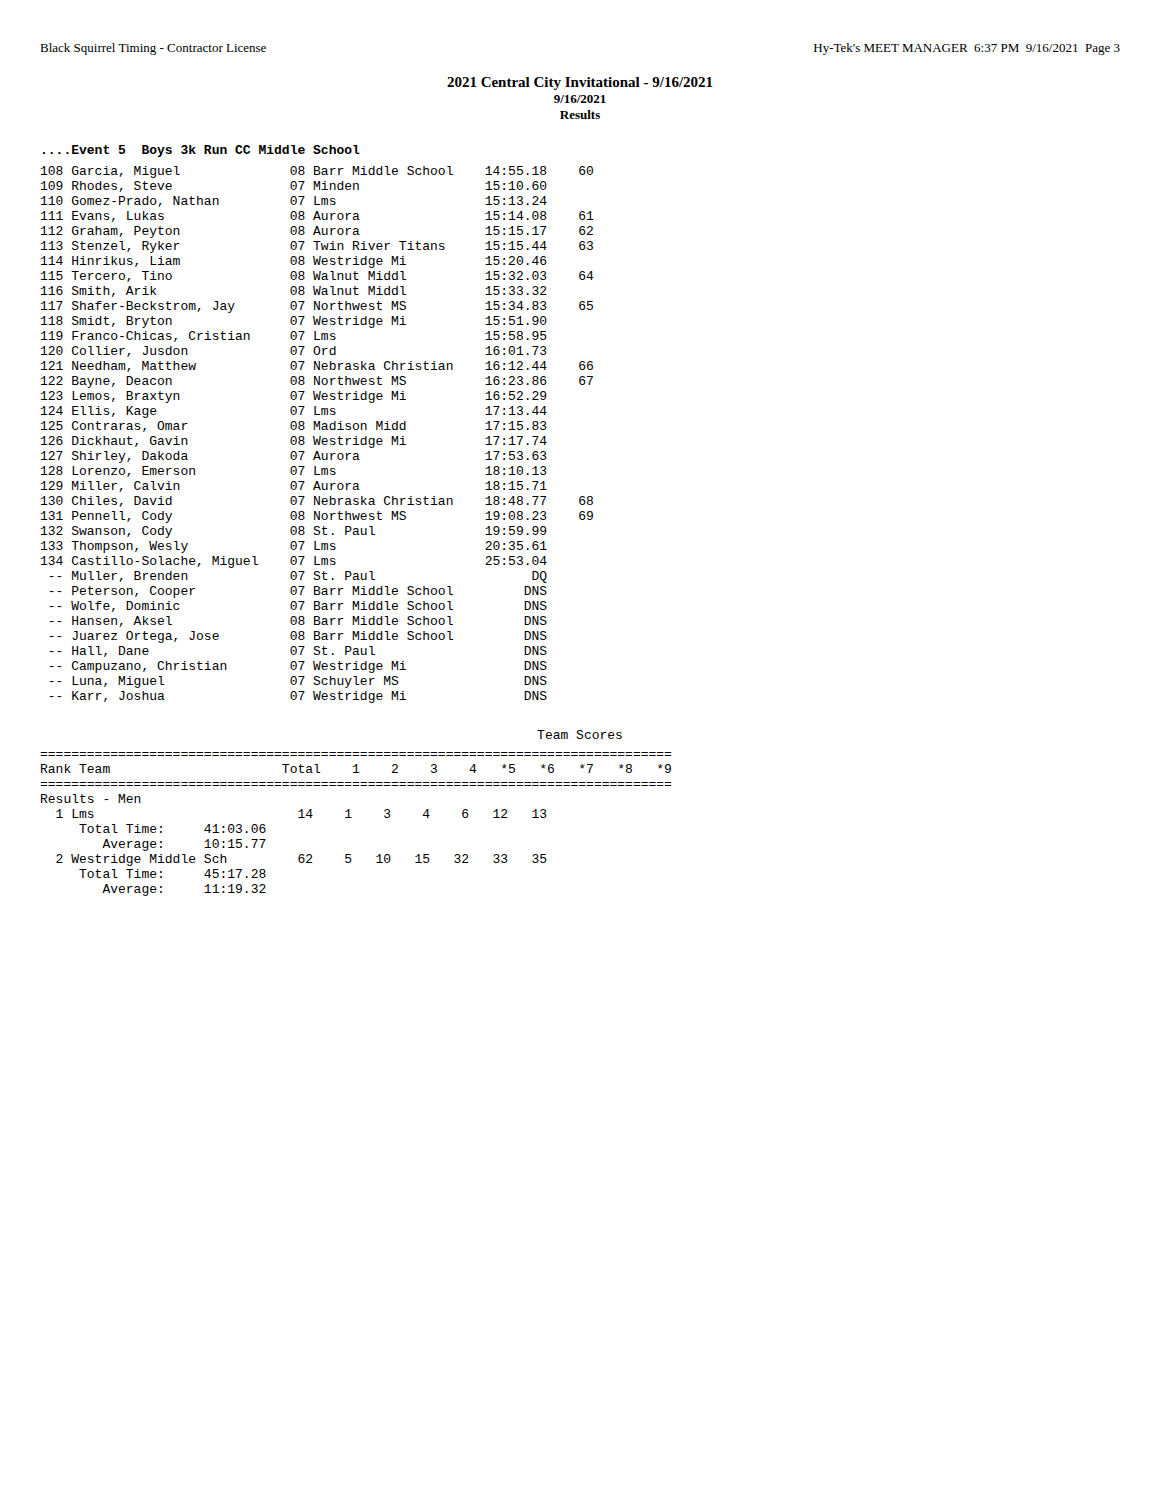Black Squirrel Timing - Contractor License Hy-Tek's MEET MANAGER 6:37 PM 9/16/2021 Page 3
2021 Central City Invitational - 9/16/2021
9/16/2021
Results
....Event 5 Boys 3k Run CC Middle School
108 Garcia, Miguel              08 Barr Middle School    14:55.18    60
109 Rhodes, Steve               07 Minden                15:10.60
110 Gomez-Prado, Nathan         07 Lms                   15:13.24
111 Evans, Lukas                08 Aurora                15:14.08    61
112 Graham, Peyton              08 Aurora                15:15.17    62
113 Stenzel, Ryker              07 Twin River Titans     15:15.44    63
114 Hinrikus, Liam              08 Westridge Mi          15:20.46
115 Tercero, Tino               08 Walnut Middl          15:32.03    64
116 Smith, Arik                 08 Walnut Middl          15:33.32
117 Shafer-Beckstrom, Jay       07 Northwest MS          15:34.83    65
118 Smidt, Bryton               07 Westridge Mi          15:51.90
119 Franco-Chicas, Cristian     07 Lms                   15:58.95
120 Collier, Jusdon             07 Ord                   16:01.73
121 Needham, Matthew            07 Nebraska Christian    16:12.44    66
122 Bayne, Deacon               08 Northwest MS          16:23.86    67
123 Lemos, Braxtyn              07 Westridge Mi          16:52.29
124 Ellis, Kage                 07 Lms                   17:13.44
125 Contraras, Omar             08 Madison Midd          17:15.83
126 Dickhaut, Gavin             08 Westridge Mi          17:17.74
127 Shirley, Dakoda             07 Aurora                17:53.63
128 Lorenzo, Emerson            07 Lms                   18:10.13
129 Miller, Calvin              07 Aurora                18:15.71
130 Chiles, David               07 Nebraska Christian    18:48.77    68
131 Pennell, Cody               08 Northwest MS          19:08.23    69
132 Swanson, Cody               08 St. Paul              19:59.99
133 Thompson, Wesly             07 Lms                   20:35.61
134 Castillo-Solache, Miguel    07 Lms                   25:53.04
 -- Muller, Brenden             07 St. Paul                    DQ
 -- Peterson, Cooper            07 Barr Middle School         DNS
 -- Wolfe, Dominic              07 Barr Middle School         DNS
 -- Hansen, Aksel               08 Barr Middle School         DNS
 -- Juarez Ortega, Jose         08 Barr Middle School         DNS
 -- Hall, Dane                  07 St. Paul                   DNS
 -- Campuzano, Christian        07 Westridge Mi               DNS
 -- Luna, Miguel                07 Schuyler MS                DNS
 -- Karr, Joshua                07 Westridge Mi               DNS
Team Scores
=================================================================================
Rank Team                      Total    1    2    3    4   *5   *6   *7   *8   *9
=================================================================================
Results - Men
  1 Lms                          14    1    3    4    6   12   13
     Total Time:     41:03.06
        Average:     10:15.77
  2 Westridge Middle Sch         62    5   10   15   32   33   35
     Total Time:     45:17.28
        Average:     11:19.32